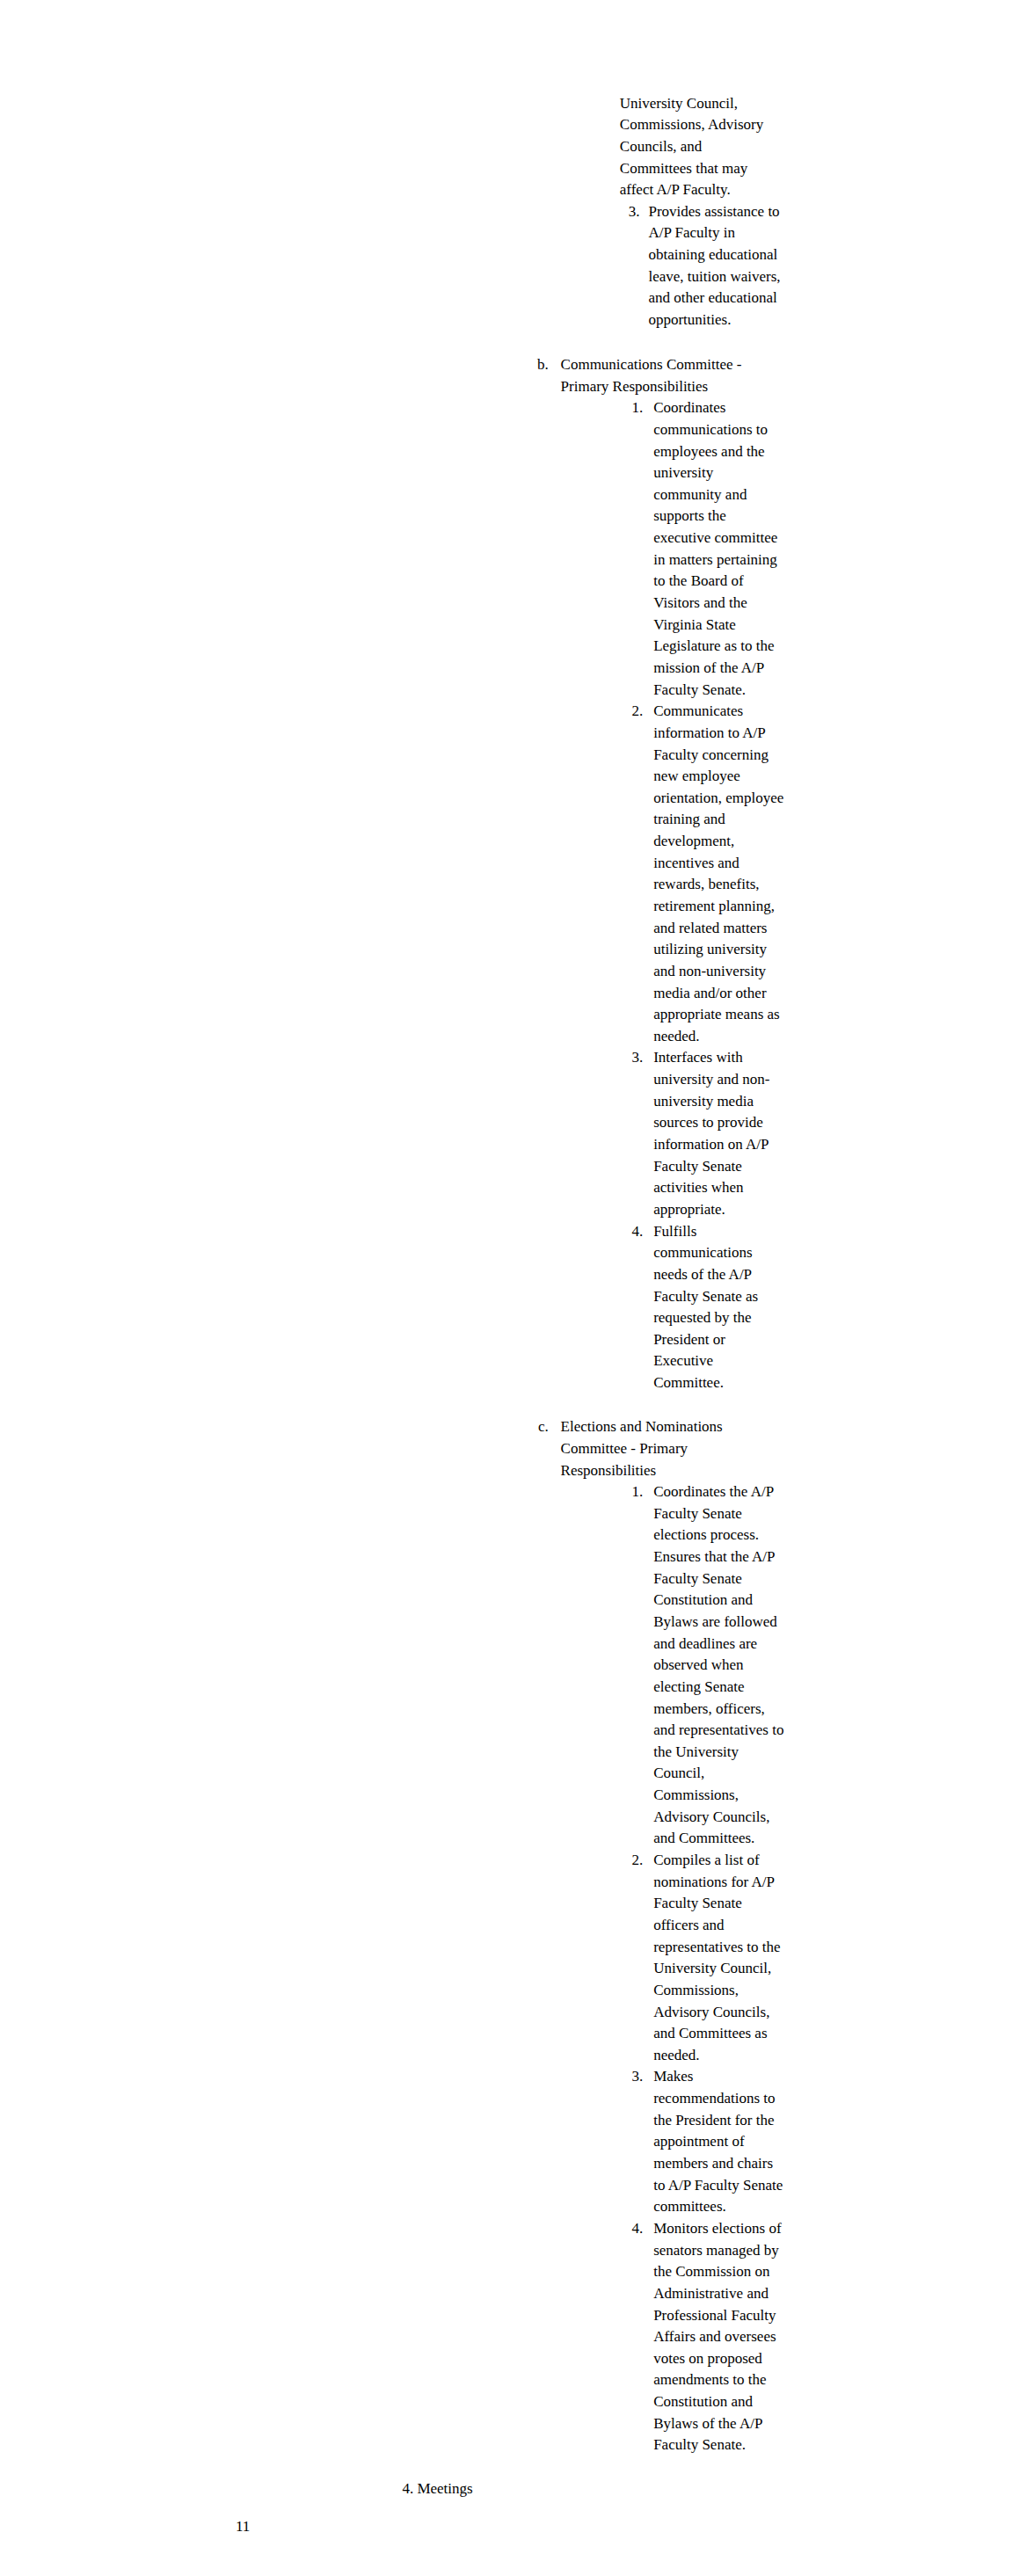University Council, Commissions, Advisory Councils, and
Committees that may affect A/P Faculty.
Provides assistance to A/P Faculty in obtaining educational leave, tuition waivers, and other educational opportunities.
Communications Committee - Primary Responsibilities
Coordinates communications to employees and the university community and supports the executive committee in matters pertaining to the Board of Visitors and the Virginia State Legislature as to the mission of the A/P Faculty Senate.
Communicates information to A/P Faculty concerning new employee orientation, employee training and development, incentives and rewards, benefits, retirement planning, and related matters utilizing university and non-university media and/or other appropriate means as needed.
Interfaces with university and non-university media sources to provide information on A/P Faculty Senate activities when appropriate.
Fulfills communications needs of the A/P Faculty Senate as requested by the President or Executive Committee.
Elections and Nominations Committee - Primary Responsibilities
Coordinates the A/P Faculty Senate elections process. Ensures that the A/P Faculty Senate Constitution and Bylaws are followed and deadlines are observed when electing Senate members, officers, and representatives to the University Council, Commissions, Advisory Councils, and Committees.
Compiles a list of nominations for A/P Faculty Senate officers and representatives to the University Council, Commissions, Advisory Councils, and Committees as needed.
Makes recommendations to the President for the appointment of members and chairs to A/P Faculty Senate committees.
Monitors elections of senators managed by the Commission on Administrative and Professional Faculty Affairs and oversees votes on proposed amendments to the Constitution and Bylaws of the A/P Faculty Senate.
Meetings
11